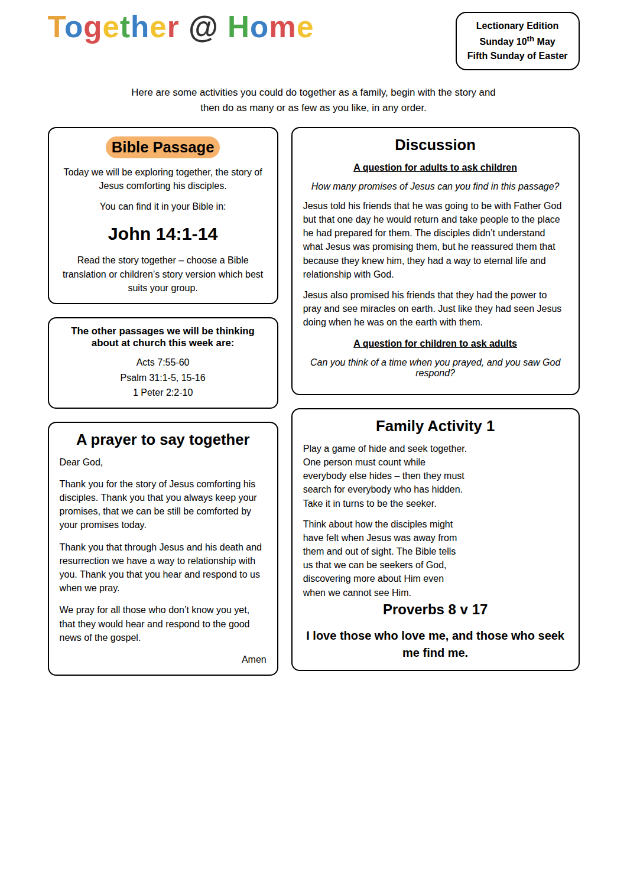Together @ Home
Lectionary Edition
Sunday 10th May
Fifth Sunday of Easter
Here are some activities you could do together as a family, begin with the story and then do as many or as few as you like, in any order.
Bible Passage
Today we will be exploring together, the story of Jesus comforting his disciples.
You can find it in your Bible in:
John 14:1-14
Read the story together – choose a Bible translation or children’s story version which best suits your group.
The other passages we will be thinking about at church this week are:
Acts 7:55-60
Psalm 31:1-5, 15-16
1 Peter 2:2-10
A prayer to say together
Dear God,
Thank you for the story of Jesus comforting his disciples. Thank you that you always keep your promises, that we can be still be comforted by your promises today.
Thank you that through Jesus and his death and resurrection we have a way to relationship with you. Thank you that you hear and respond to us when we pray.
We pray for all those who don’t know you yet, that they would hear and respond to the good news of the gospel.
Amen
Discussion
A question for adults to ask children
How many promises of Jesus can you find in this passage?
Jesus told his friends that he was going to be with Father God but that one day he would return and take people to the place he had prepared for them. The disciples didn’t understand what Jesus was promising them, but he reassured them that because they knew him, they had a way to eternal life and relationship with God.
Jesus also promised his friends that they had the power to pray and see miracles on earth. Just like they had seen Jesus doing when he was on the earth with them.
A question for children to ask adults
Can you think of a time when you prayed, and you saw God respond?
Family Activity 1
Play a game of hide and seek together. One person must count while everybody else hides – then they must search for everybody who has hidden. Take it in turns to be the seeker.
Think about how the disciples might have felt when Jesus was away from them and out of sight. The Bible tells us that we can be seekers of God, discovering more about Him even when we cannot see Him.
Proverbs 8 v 17
I love those who love me, and those who seek me find me.